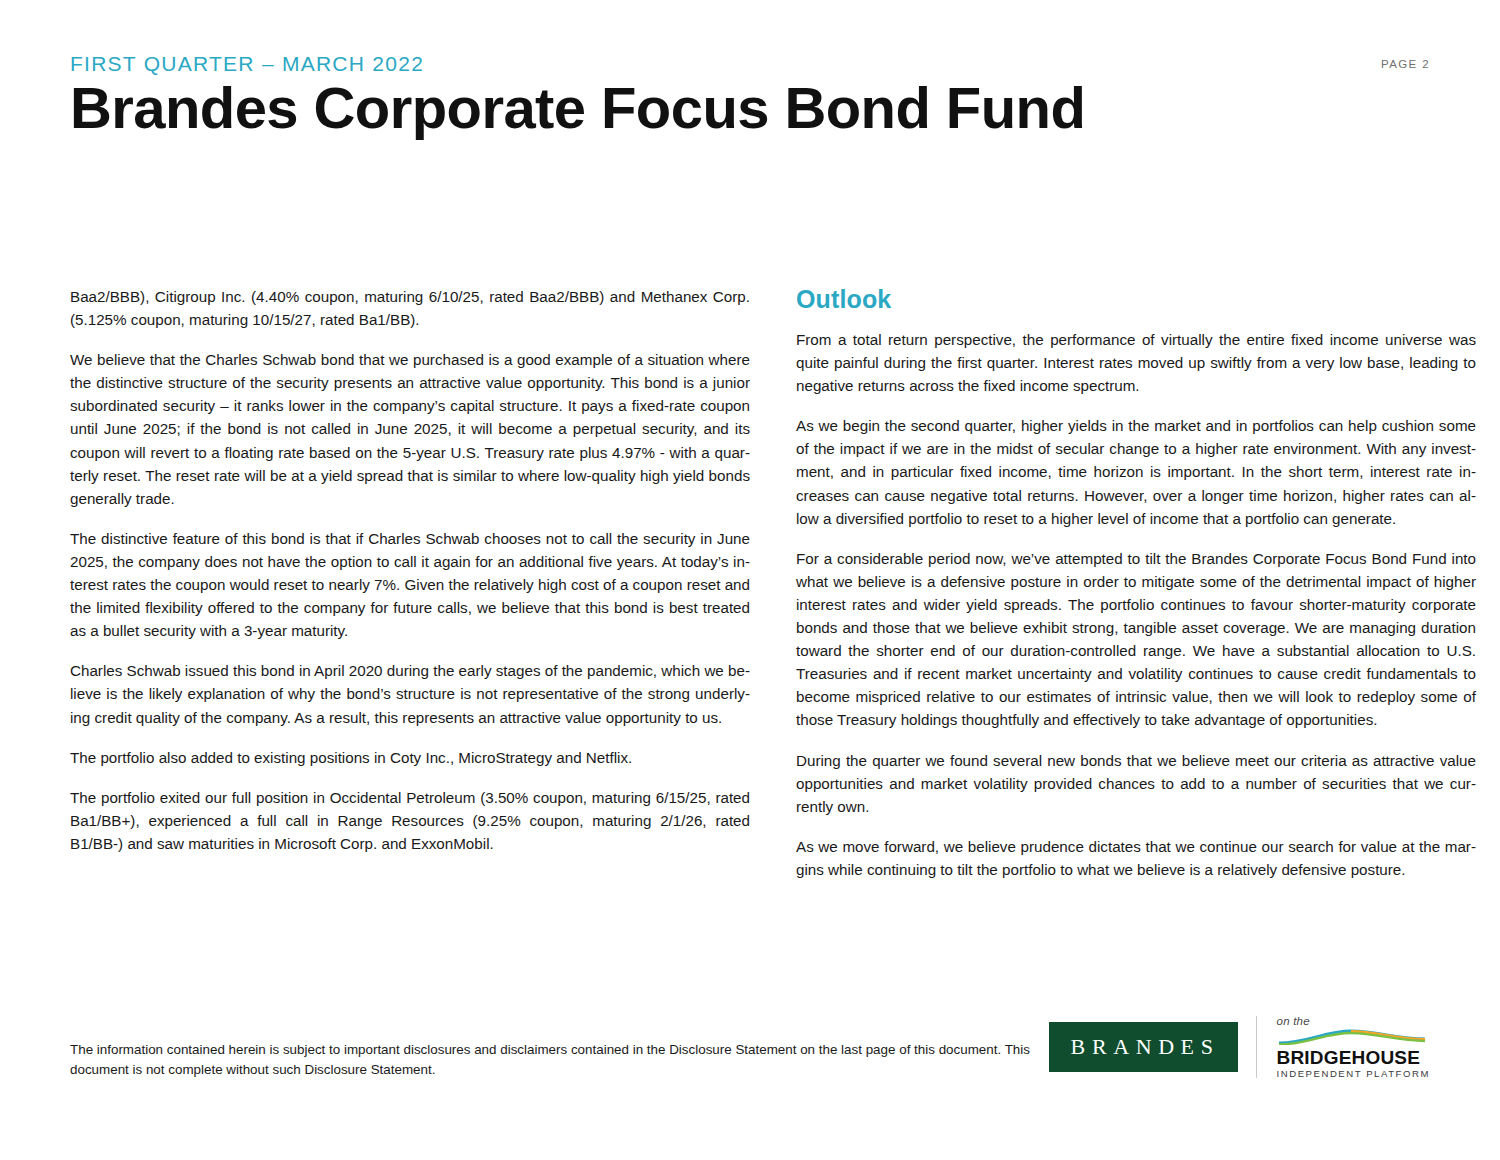PAGE 2
First Quarter – March 2022
Brandes Corporate Focus Bond Fund
Baa2/BBB), Citigroup Inc. (4.40% coupon, maturing 6/10/25, rated Baa2/BBB) and Methanex Corp. (5.125% coupon, maturing 10/15/27, rated Ba1/BB).
We believe that the Charles Schwab bond that we purchased is a good example of a situation where the distinctive structure of the security presents an attractive value opportunity. This bond is a junior subordinated security – it ranks lower in the company’s capital structure. It pays a fixed-rate coupon until June 2025; if the bond is not called in June 2025, it will become a perpetual security, and its coupon will revert to a floating rate based on the 5-year U.S. Treasury rate plus 4.97% - with a quarterly reset. The reset rate will be at a yield spread that is similar to where low-quality high yield bonds generally trade.
The distinctive feature of this bond is that if Charles Schwab chooses not to call the security in June 2025, the company does not have the option to call it again for an additional five years. At today’s interest rates the coupon would reset to nearly 7%. Given the relatively high cost of a coupon reset and the limited flexibility offered to the company for future calls, we believe that this bond is best treated as a bullet security with a 3-year maturity.
Charles Schwab issued this bond in April 2020 during the early stages of the pandemic, which we believe is the likely explanation of why the bond’s structure is not representative of the strong underlying credit quality of the company. As a result, this represents an attractive value opportunity to us.
The portfolio also added to existing positions in Coty Inc., MicroStrategy and Netflix.
The portfolio exited our full position in Occidental Petroleum (3.50% coupon, maturing 6/15/25, rated Ba1/BB+), experienced a full call in Range Resources (9.25% coupon, maturing 2/1/26, rated B1/BB-) and saw maturities in Microsoft Corp. and ExxonMobil.
Outlook
From a total return perspective, the performance of virtually the entire fixed income universe was quite painful during the first quarter. Interest rates moved up swiftly from a very low base, leading to negative returns across the fixed income spectrum.
As we begin the second quarter, higher yields in the market and in portfolios can help cushion some of the impact if we are in the midst of secular change to a higher rate environment. With any investment, and in particular fixed income, time horizon is important. In the short term, interest rate increases can cause negative total returns. However, over a longer time horizon, higher rates can allow a diversified portfolio to reset to a higher level of income that a portfolio can generate.
For a considerable period now, we’ve attempted to tilt the Brandes Corporate Focus Bond Fund into what we believe is a defensive posture in order to mitigate some of the detrimental impact of higher interest rates and wider yield spreads. The portfolio continues to favour shorter-maturity corporate bonds and those that we believe exhibit strong, tangible asset coverage. We are managing duration toward the shorter end of our duration-controlled range. We have a substantial allocation to U.S. Treasuries and if recent market uncertainty and volatility continues to cause credit fundamentals to become mispriced relative to our estimates of intrinsic value, then we will look to redeploy some of those Treasury holdings thoughtfully and effectively to take advantage of opportunities.
During the quarter we found several new bonds that we believe meet our criteria as attractive value opportunities and market volatility provided chances to add to a number of securities that we currently own.
As we move forward, we believe prudence dictates that we continue our search for value at the margins while continuing to tilt the portfolio to what we believe is a relatively defensive posture.
The information contained herein is subject to important disclosures and disclaimers contained in the Disclosure Statement on the last page of this document. This document is not complete without such Disclosure Statement.
BRANDES
on the
BRIDGEHOUSE
INDEPENDENT PLATFORM